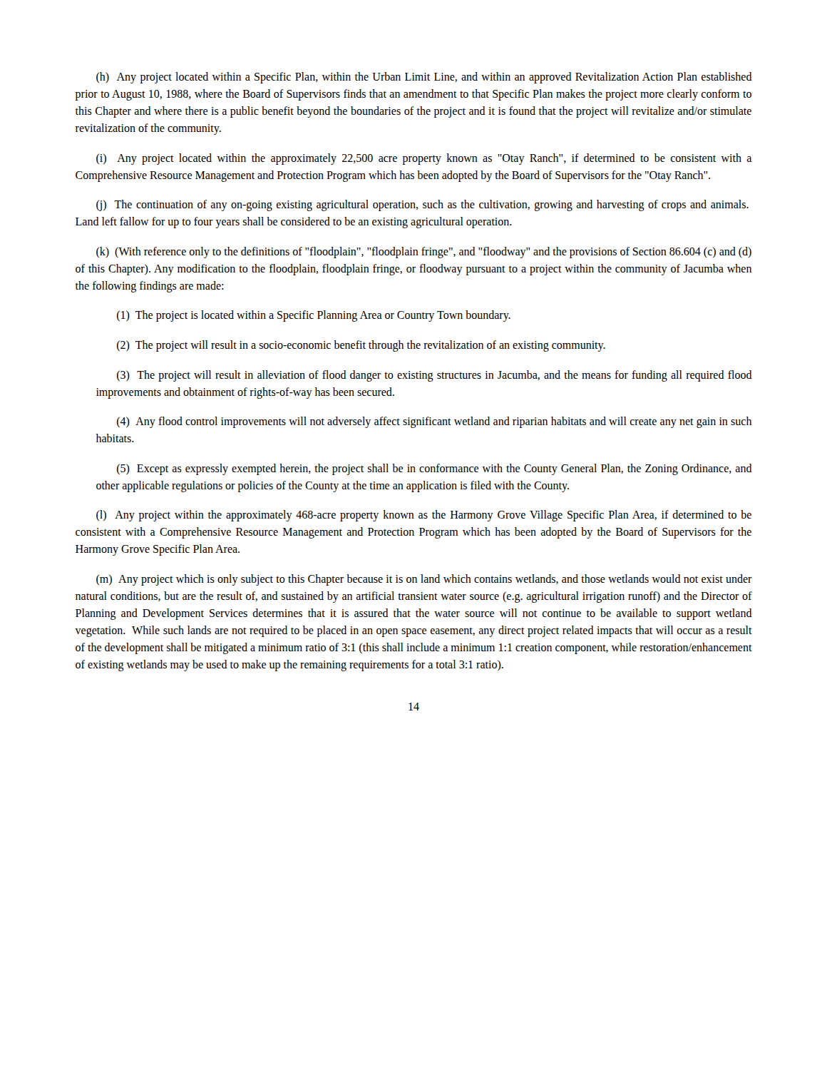(h) Any project located within a Specific Plan, within the Urban Limit Line, and within an approved Revitalization Action Plan established prior to August 10, 1988, where the Board of Supervisors finds that an amendment to that Specific Plan makes the project more clearly conform to this Chapter and where there is a public benefit beyond the boundaries of the project and it is found that the project will revitalize and/or stimulate revitalization of the community.
(i) Any project located within the approximately 22,500 acre property known as "Otay Ranch", if determined to be consistent with a Comprehensive Resource Management and Protection Program which has been adopted by the Board of Supervisors for the "Otay Ranch".
(j) The continuation of any on-going existing agricultural operation, such as the cultivation, growing and harvesting of crops and animals. Land left fallow for up to four years shall be considered to be an existing agricultural operation.
(k) (With reference only to the definitions of "floodplain", "floodplain fringe", and "floodway" and the provisions of Section 86.604 (c) and (d) of this Chapter). Any modification to the floodplain, floodplain fringe, or floodway pursuant to a project within the community of Jacumba when the following findings are made:
(1) The project is located within a Specific Planning Area or Country Town boundary.
(2) The project will result in a socio-economic benefit through the revitalization of an existing community.
(3) The project will result in alleviation of flood danger to existing structures in Jacumba, and the means for funding all required flood improvements and obtainment of rights-of-way has been secured.
(4) Any flood control improvements will not adversely affect significant wetland and riparian habitats and will create any net gain in such habitats.
(5) Except as expressly exempted herein, the project shall be in conformance with the County General Plan, the Zoning Ordinance, and other applicable regulations or policies of the County at the time an application is filed with the County.
(l) Any project within the approximately 468-acre property known as the Harmony Grove Village Specific Plan Area, if determined to be consistent with a Comprehensive Resource Management and Protection Program which has been adopted by the Board of Supervisors for the Harmony Grove Specific Plan Area.
(m) Any project which is only subject to this Chapter because it is on land which contains wetlands, and those wetlands would not exist under natural conditions, but are the result of, and sustained by an artificial transient water source (e.g. agricultural irrigation runoff) and the Director of Planning and Development Services determines that it is assured that the water source will not continue to be available to support wetland vegetation. While such lands are not required to be placed in an open space easement, any direct project related impacts that will occur as a result of the development shall be mitigated a minimum ratio of 3:1 (this shall include a minimum 1:1 creation component, while restoration/enhancement of existing wetlands may be used to make up the remaining requirements for a total 3:1 ratio).
14